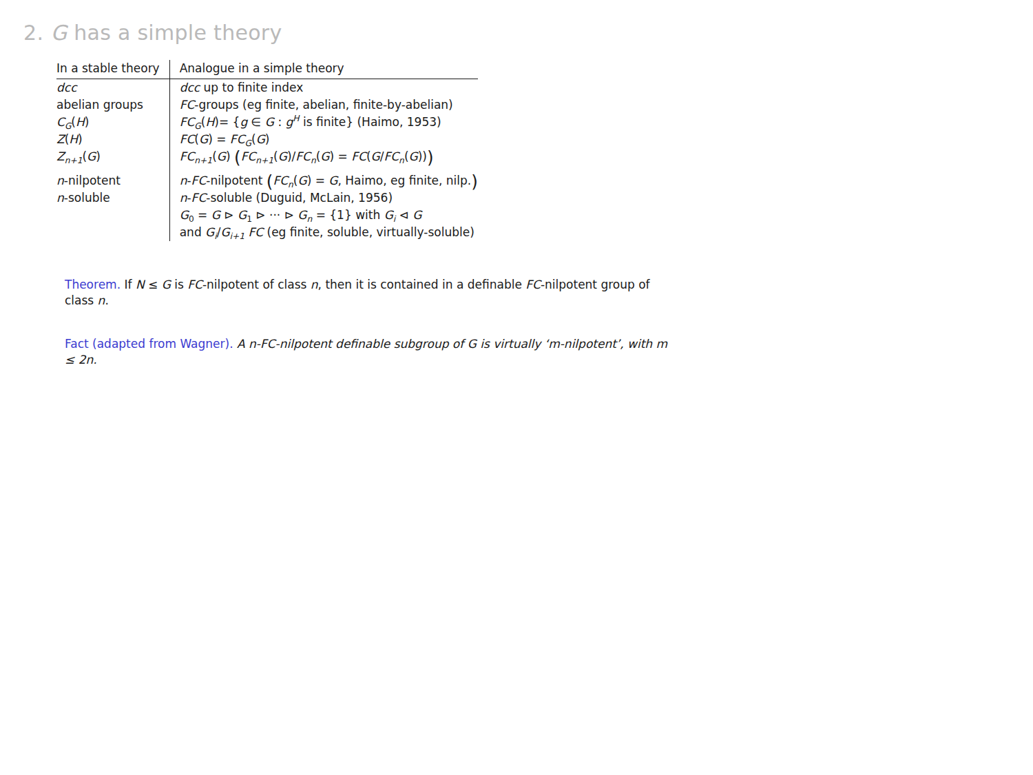2. G has a simple theory
| In a stable theory | Analogue in a simple theory |
| dcc | dcc up to finite index |
| abelian groups | FC -groups (eg finite, abelian, finite-by-abelian) |
| C G ( H ) | FC G ( H )= { g ∈ G : g H is finite} (Haimo, 1953) |
| Z ( H ) | FC ( G ) = FC G ( G ) |
| Z n+1 ( G ) | FC n+1 ( G ) ( FC n+1 ( G )/ FC n ( G ) = FC ( G / FC n ( G )) ) |
| n -nilpotent | n - FC -nilpotent ( FC n ( G ) = G , Haimo, eg finite, nilp. ) |
| n -soluble | n - FC -soluble (Duguid, McLain, 1956) |
| | G 0 = G ⊳ G 1 ⊳ ··· ⊳ G n = {1} with G i ⊲ G |
| | and G i / G i+1 FC (eg finite, soluble, virtually-soluble) |
Theorem. If N ≤ G is FC-nilpotent of class n, then it is contained in a definable FC-nilpotent group of class n.
Fact (adapted from Wagner). A n-FC-nilpotent definable subgroup of G is virtually ‘m-nilpotent’, with m ≤ 2n.